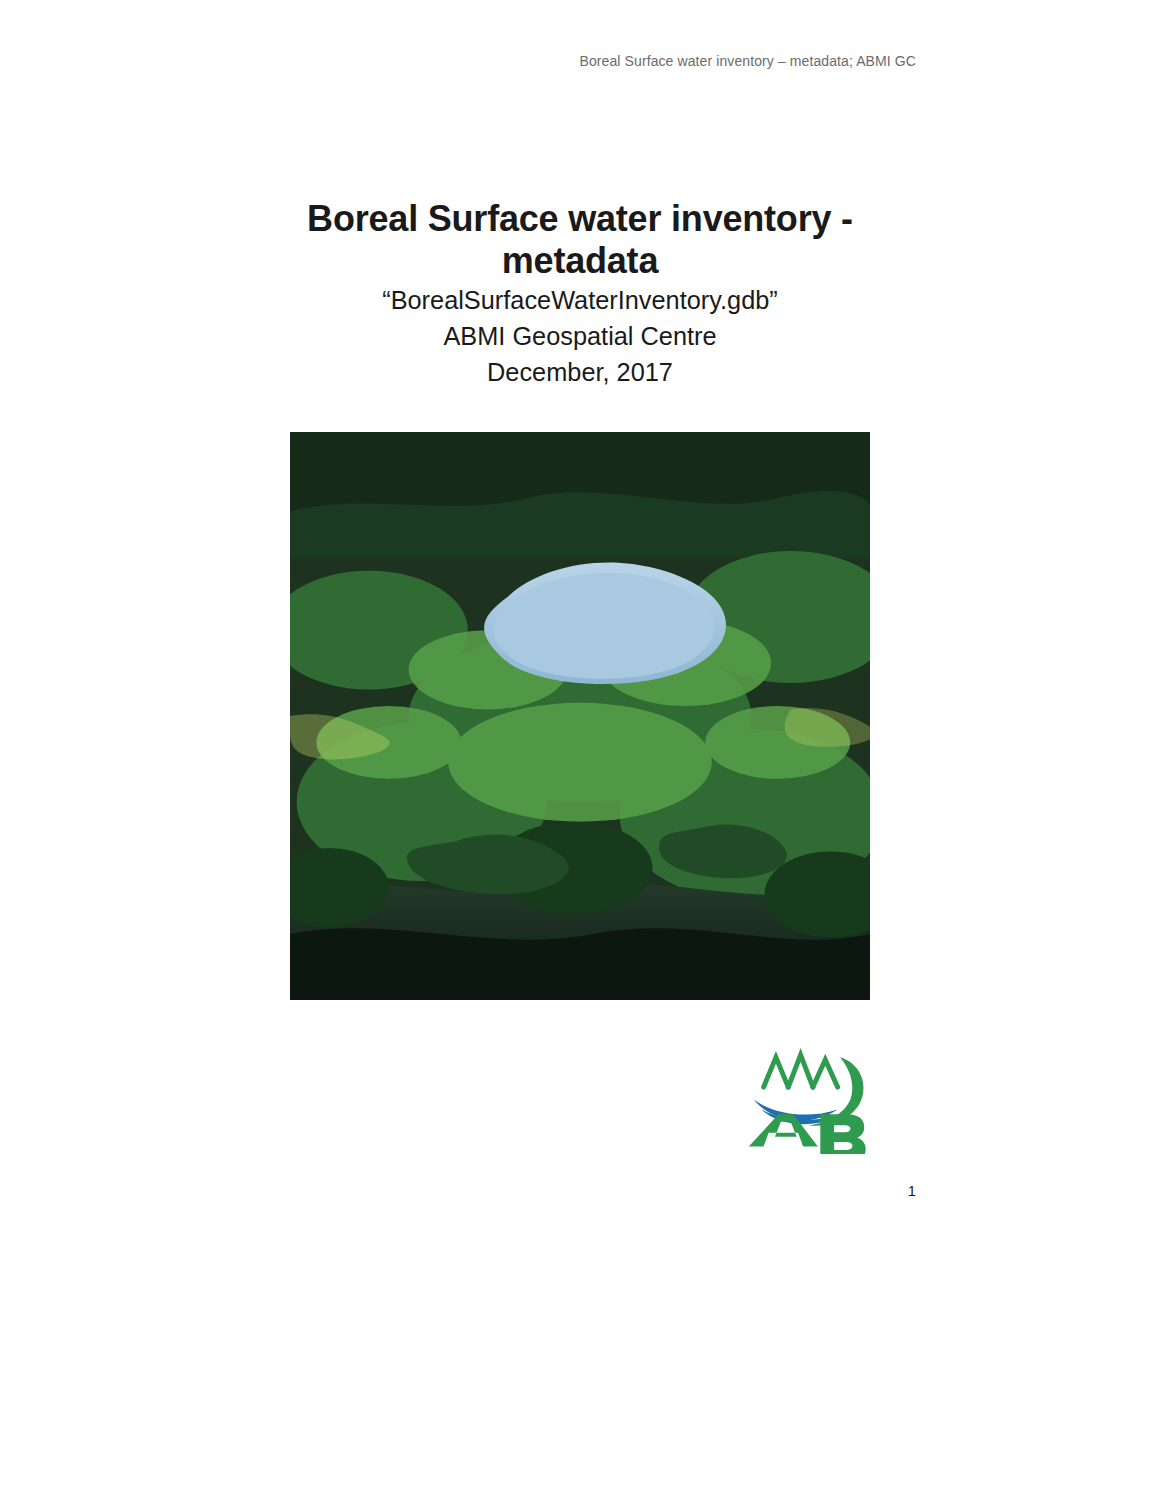Boreal Surface water inventory – metadata; ABMI GC
Boreal Surface water inventory - metadata
“BorealSurfaceWaterInventory.gdb”
ABMI Geospatial Centre
December, 2017
1